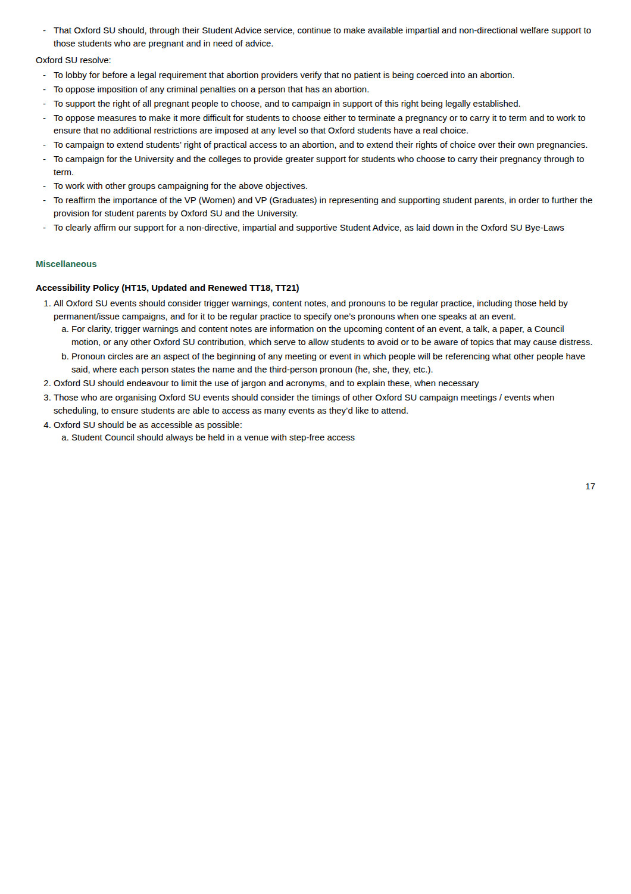That Oxford SU should, through their Student Advice service, continue to make available impartial and non-directional welfare support to those students who are pregnant and in need of advice.
Oxford SU resolve:
To lobby for before a legal requirement that abortion providers verify that no patient is being coerced into an abortion.
To oppose imposition of any criminal penalties on a person that has an abortion.
To support the right of all pregnant people to choose, and to campaign in support of this right being legally established.
To oppose measures to make it more difficult for students to choose either to terminate a pregnancy or to carry it to term and to work to ensure that no additional restrictions are imposed at any level so that Oxford students have a real choice.
To campaign to extend students’ right of practical access to an abortion, and to extend their rights of choice over their own pregnancies.
To campaign for the University and the colleges to provide greater support for students who choose to carry their pregnancy through to term.
To work with other groups campaigning for the above objectives.
To reaffirm the importance of the VP (Women) and VP (Graduates) in representing and supporting student parents, in order to further the provision for student parents by Oxford SU and the University.
To clearly affirm our support for a non-directive, impartial and supportive Student Advice, as laid down in the Oxford SU Bye-Laws
Miscellaneous
Accessibility Policy (HT15, Updated and Renewed TT18, TT21)
All Oxford SU events should consider trigger warnings, content notes, and pronouns to be regular practice, including those held by permanent/issue campaigns, and for it to be regular practice to specify one’s pronouns when one speaks at an event.
For clarity, trigger warnings and content notes are information on the upcoming content of an event, a talk, a paper, a Council motion, or any other Oxford SU contribution, which serve to allow students to avoid or to be aware of topics that may cause distress.
Pronoun circles are an aspect of the beginning of any meeting or event in which people will be referencing what other people have said, where each person states the name and the third-person pronoun (he, she, they, etc.).
Oxford SU should endeavour to limit the use of jargon and acronyms, and to explain these, when necessary
Those who are organising Oxford SU events should consider the timings of other Oxford SU campaign meetings / events when scheduling, to ensure students are able to access as many events as they’d like to attend.
Oxford SU should be as accessible as possible:
Student Council should always be held in a venue with step-free access
17